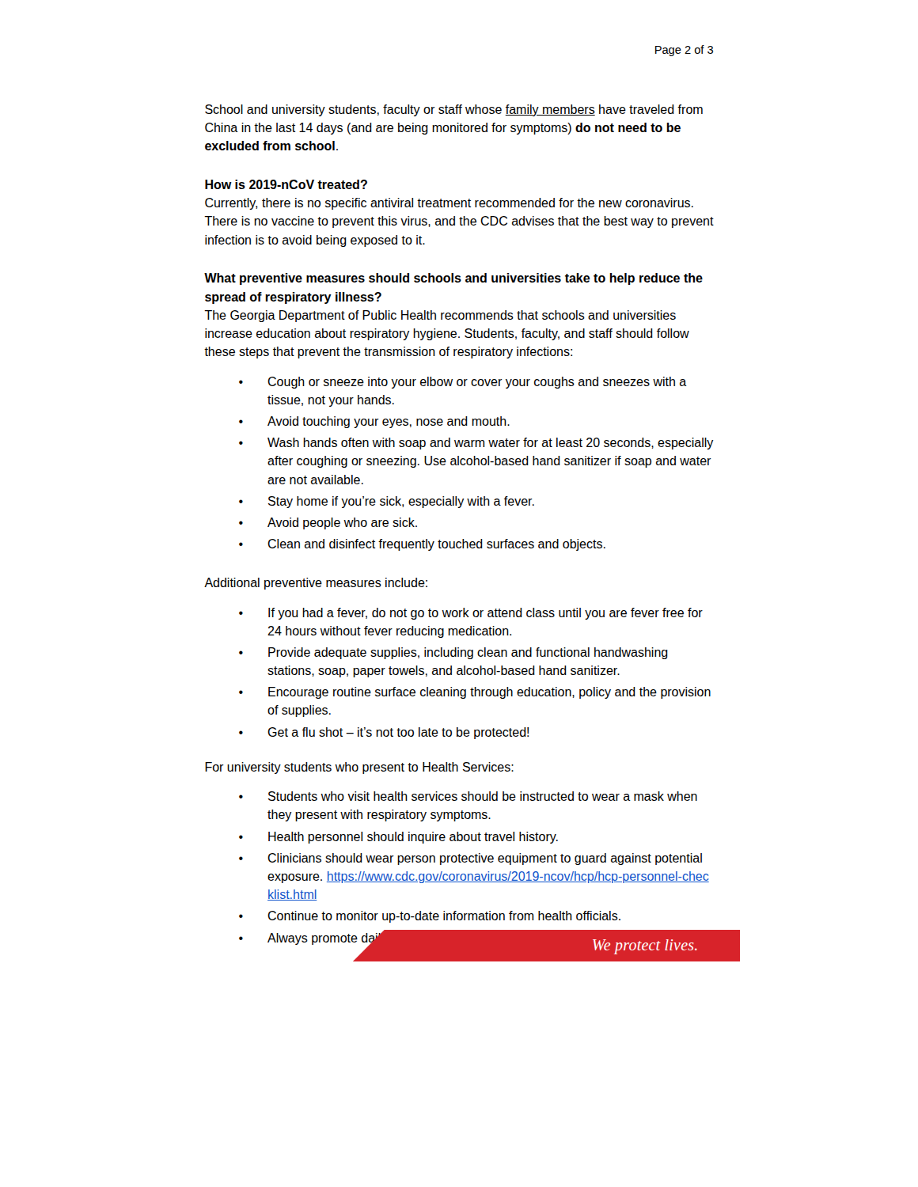Page 2 of 3
School and university students, faculty or staff whose family members have traveled from China in the last 14 days (and are being monitored for symptoms) do not need to be excluded from school.
How is 2019-nCoV treated?
Currently, there is no specific antiviral treatment recommended for the new coronavirus. There is no vaccine to prevent this virus, and the CDC advises that the best way to prevent infection is to avoid being exposed to it.
What preventive measures should schools and universities take to help reduce the spread of respiratory illness?
The Georgia Department of Public Health recommends that schools and universities increase education about respiratory hygiene. Students, faculty, and staff should follow these steps that prevent the transmission of respiratory infections:
Cough or sneeze into your elbow or cover your coughs and sneezes with a tissue, not your hands.
Avoid touching your eyes, nose and mouth.
Wash hands often with soap and warm water for at least 20 seconds, especially after coughing or sneezing. Use alcohol-based hand sanitizer if soap and water are not available.
Stay home if you’re sick, especially with a fever.
Avoid people who are sick.
Clean and disinfect frequently touched surfaces and objects.
Additional preventive measures include:
If you had a fever, do not go to work or attend class until you are fever free for 24 hours without fever reducing medication.
Provide adequate supplies, including clean and functional handwashing stations, soap, paper towels, and alcohol-based hand sanitizer.
Encourage routine surface cleaning through education, policy and the provision of supplies.
Get a flu shot – it’s not too late to be protected!
For university students who present to Health Services:
Students who visit health services should be instructed to wear a mask when they present with respiratory symptoms.
Health personnel should inquire about travel history.
Clinicians should wear person protective equipment to guard against potential exposure. https://www.cdc.gov/coronavirus/2019-ncov/hcp/hcp-personnel-checklist.html
Continue to monitor up-to-date information from health officials.
Always promote daily practice of everyday preventive actions.
We protect lives.